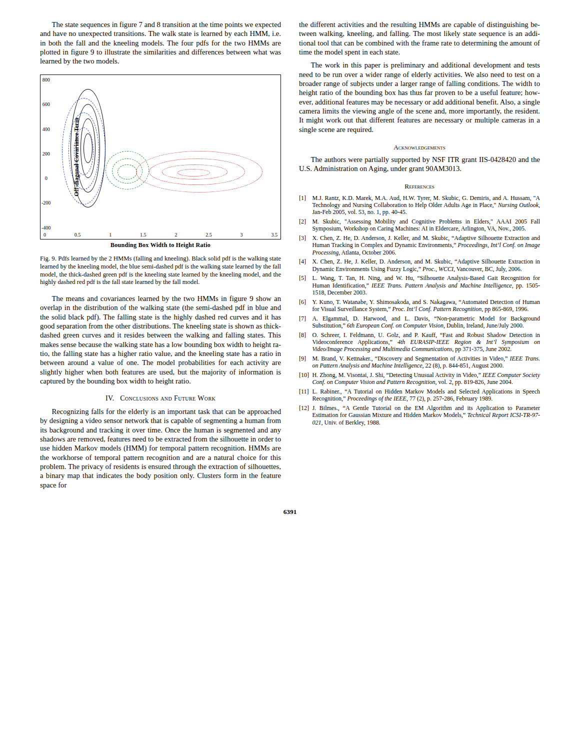The state sequences in figure 7 and 8 transition at the time points we expected and have no unexpected transitions. The walk state is learned by each HMM, i.e. in both the fall and the kneeling models. The four pdfs for the two HMMs are plotted in figure 9 to illustrate the similarities and differences between what was learned by the two models.
Off-diagonal Covariance Term
800 600 400 200 0 -200 -400
0 0.5 1 1.5 2 2.5 3 3.5
Bounding Box Width to Height Ratio
Fig. 9. Pdfs learned by the 2 HMMs (falling and kneeling). Black solid pdf is the walking state learned by the kneeling model, the blue semi-dashed pdf is the walking state learned by the fall model, the thick-dashed green pdf is the kneeling state learned by the kneeling model, and the highly dashed red pdf is the fall state learned by the fall model.
The means and covariances learned by the two HMMs in figure 9 show an overlap in the distribution of the walking state (the semi-dashed pdf in blue and the solid black pdf). The falling state is the highly dashed red curves and it has good separation from the other distributions. The kneeling state is shown as thick-dashed green curves and it resides between the walking and falling states. This makes sense because the walking state has a low bounding box width to height ratio, the falling state has a higher ratio value, and the kneeling state has a ratio in between around a value of one. The model probabilities for each activity are slightly higher when both features are used, but the majority of information is captured by the bounding box width to height ratio.
IV. Conclusions and Future Work
Recognizing falls for the elderly is an important task that can be approached by designing a video sensor network that is capable of segmenting a human from its background and tracking it over time. Once the human is segmented and any shadows are removed, features need to be extracted from the silhouette in order to use hidden Markov models (HMM) for temporal pattern recognition. HMMs are the workhorse of temporal pattern recognition and are a natural choice for this problem. The privacy of residents is ensured through the extraction of silhouettes, a binary map that indicates the body position only. Clusters form in the feature space for
the different activities and the resulting HMMs are capable of distinguishing between walking, kneeling, and falling. The most likely state sequence is an additional tool that can be combined with the frame rate to determining the amount of time the model spent in each state.
The work in this paper is preliminary and additional development and tests need to be run over a wider range of elderly activities. We also need to test on a broader range of subjects under a larger range of falling conditions. The width to height ratio of the bounding box has thus far proven to be a useful feature; however, additional features may be necessary or add additional benefit. Also, a single camera limits the viewing angle of the scene and, more importantly, the resident. It might work out that different features are necessary or multiple cameras in a single scene are required.
Acknowledgements
The authors were partially supported by NSF ITR grant IIS-0428420 and the U.S. Administration on Aging, under grant 90AM3013.
References
M.J. Rantz, K.D. Marek, M.A. Aud, H.W. Tyrer, M. Skubic, G. Demiris, and A. Hussam, "A Technology and Nursing Collaboration to Help Older Adults Age in Place," Nursing Outlook, Jan-Feb 2005, vol. 53, no. 1, pp. 40-45.
M. Skubic, "Assessing Mobility and Cognitive Problems in Elders," AAAI 2005 Fall Symposium, Workshop on Caring Machines: AI in Eldercare, Arlington, VA, Nov., 2005.
X. Chen, Z. He, D. Anderson, J. Keller, and M. Skubic, “Adaptive Silhouette Extraction and Human Tracking in Complex and Dynamic Environments,” Proceedings, Int’l Conf. on Image Processing, Atlanta, October 2006.
X. Chen, Z. He, J. Keller, D. Anderson, and M. Skubic, “Adaptive Silhouette Extraction in Dynamic Environments Using Fuzzy Logic,” Proc., WCCI, Vancouver, BC, July, 2006.
L. Wang, T. Tan, H. Ning, and W. Hu, “Silhouette Analysis-Based Gait Recognition for Human Identification,” IEEE Trans. Pattern Analysis and Machine Intelligence, pp. 1505-1518, December 2003.
Y. Kuno, T. Watanabe, Y. Shimosakoda, and S. Nakagawa, “Automated Detection of Human for Visual Surveillance System,” Proc. Int’l Conf. Pattern Recognition, pp 865-869, 1996.
A. Elgammal, D. Harwood, and L. Davis, “Non-parametric Model for Background Substitution,” 6th European Conf. on Computer Vision, Dublin, Ireland, June/July 2000.
O. Schreer, I. Feldmann, U. Golz, and P. Kauff, “Fast and Robust Shadow Detection in Videoconference Applications,” 4th EURASIP-IEEE Region & Int’l Symposium on Video/Image Processing and Multimedia Communications, pp 371-375, June 2002.
M. Brand, V. Kettnaker., “Discovery and Segmentation of Activities in Video,” IEEE Trans. on Pattern Analysis and Machine Intelligence, 22 (8), p. 844-851, August 2000.
H. Zhong, M. Visontai, J. Shi, “Detecting Unusual Activity in Video,” IEEE Computer Society Conf. on Computer Vision and Pattern Recognition, vol. 2, pp. 819-826, June 2004.
L. Rabiner., “A Tutorial on Hidden Markov Models and Selected Applications in Speech Recognition,” Proceedings of the IEEE, 77 (2), p. 257-286, February 1989.
J. Bilmes., “A Gentle Tutorial on the EM Algorithm and its Application to Parameter Estimation for Gaussian Mixture and Hidden Markov Models,” Technical Report ICSI-TR-97-021, Univ. of Berkley, 1988.
6391